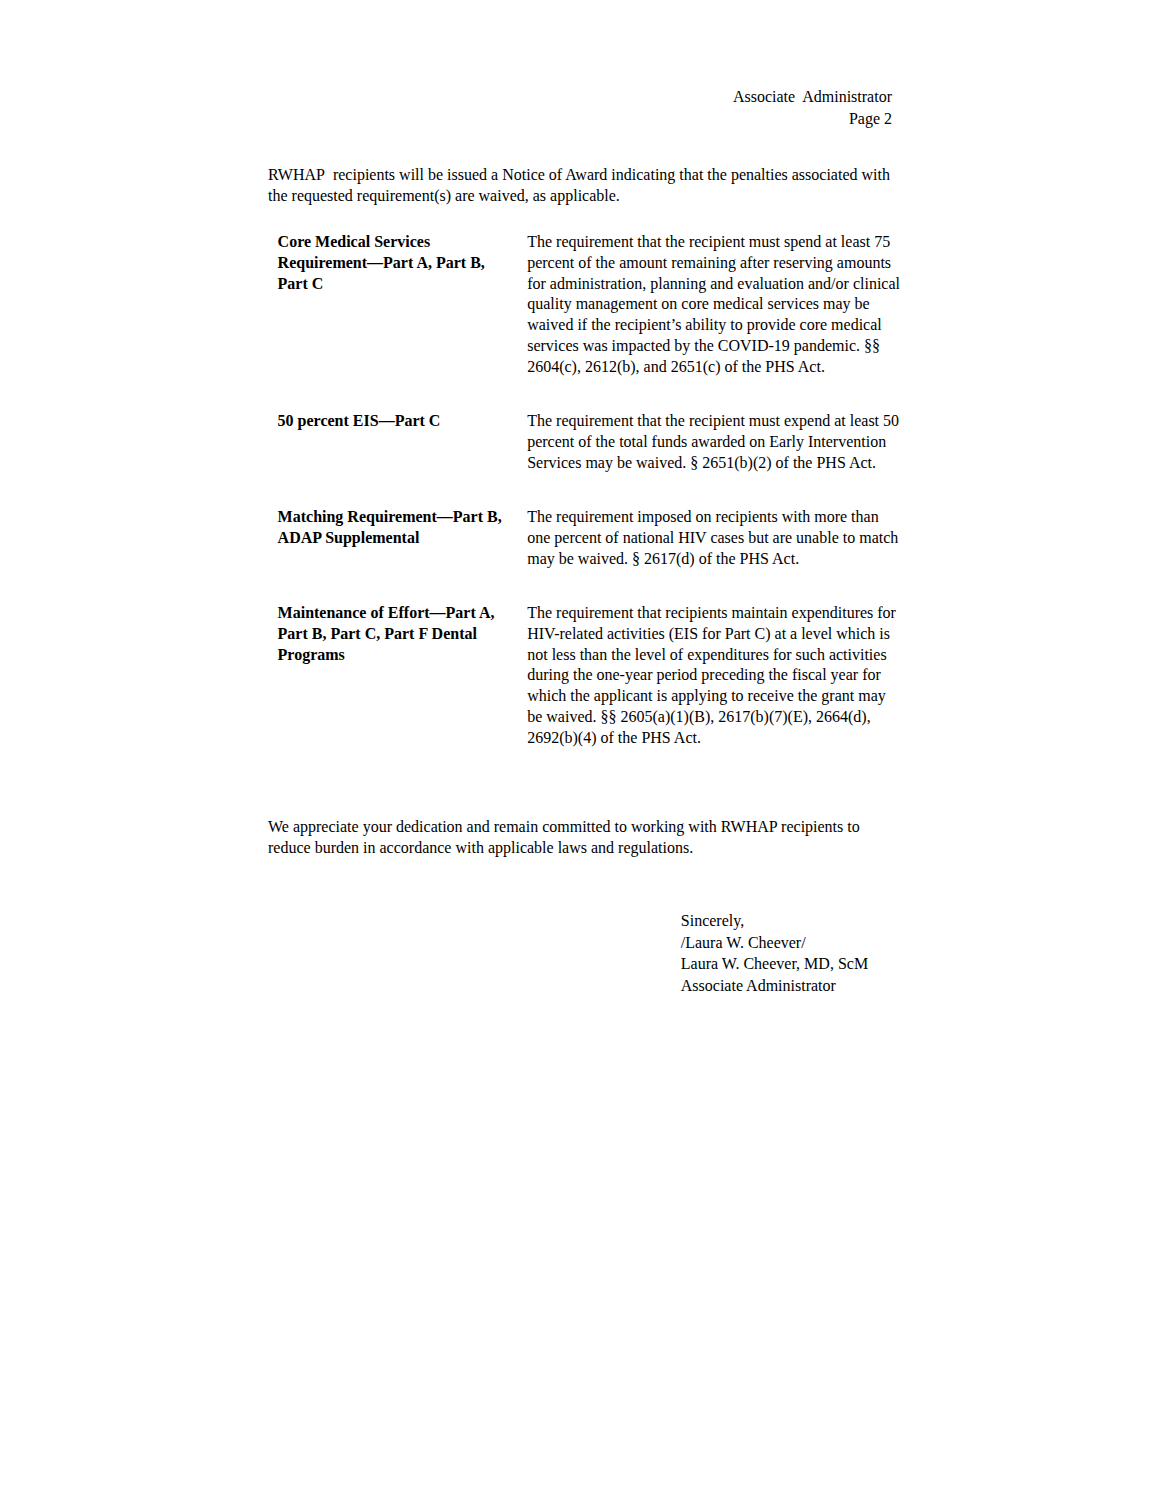Associate Administrator
Page 2
RWHAP recipients will be issued a Notice of Award indicating that the penalties associated with the requested requirement(s) are waived, as applicable.
| Core Medical Services Requirement—Part A, Part B, Part C | The requirement that the recipient must spend at least 75 percent of the amount remaining after reserving amounts for administration, planning and evaluation and/or clinical quality management on core medical services may be waived if the recipient’s ability to provide core medical services was impacted by the COVID-19 pandemic. §§ 2604(c), 2612(b), and 2651(c) of the PHS Act. |
| 50 percent EIS—Part C | The requirement that the recipient must expend at least 50 percent of the total funds awarded on Early Intervention Services may be waived. § 2651(b)(2) of the PHS Act. |
| Matching Requirement—Part B, ADAP Supplemental | The requirement imposed on recipients with more than one percent of national HIV cases but are unable to match may be waived. § 2617(d) of the PHS Act. |
| Maintenance of Effort—Part A, Part B, Part C, Part F Dental Programs | The requirement that recipients maintain expenditures for HIV-related activities (EIS for Part C) at a level which is not less than the level of expenditures for such activities during the one-year period preceding the fiscal year for which the applicant is applying to receive the grant may be waived. §§ 2605(a)(1)(B), 2617(b)(7)(E), 2664(d), 2692(b)(4) of the PHS Act. |
We appreciate your dedication and remain committed to working with RWHAP recipients to reduce burden in accordance with applicable laws and regulations.
Sincerely,
/Laura W. Cheever/
Laura W. Cheever, MD, ScM
Associate Administrator